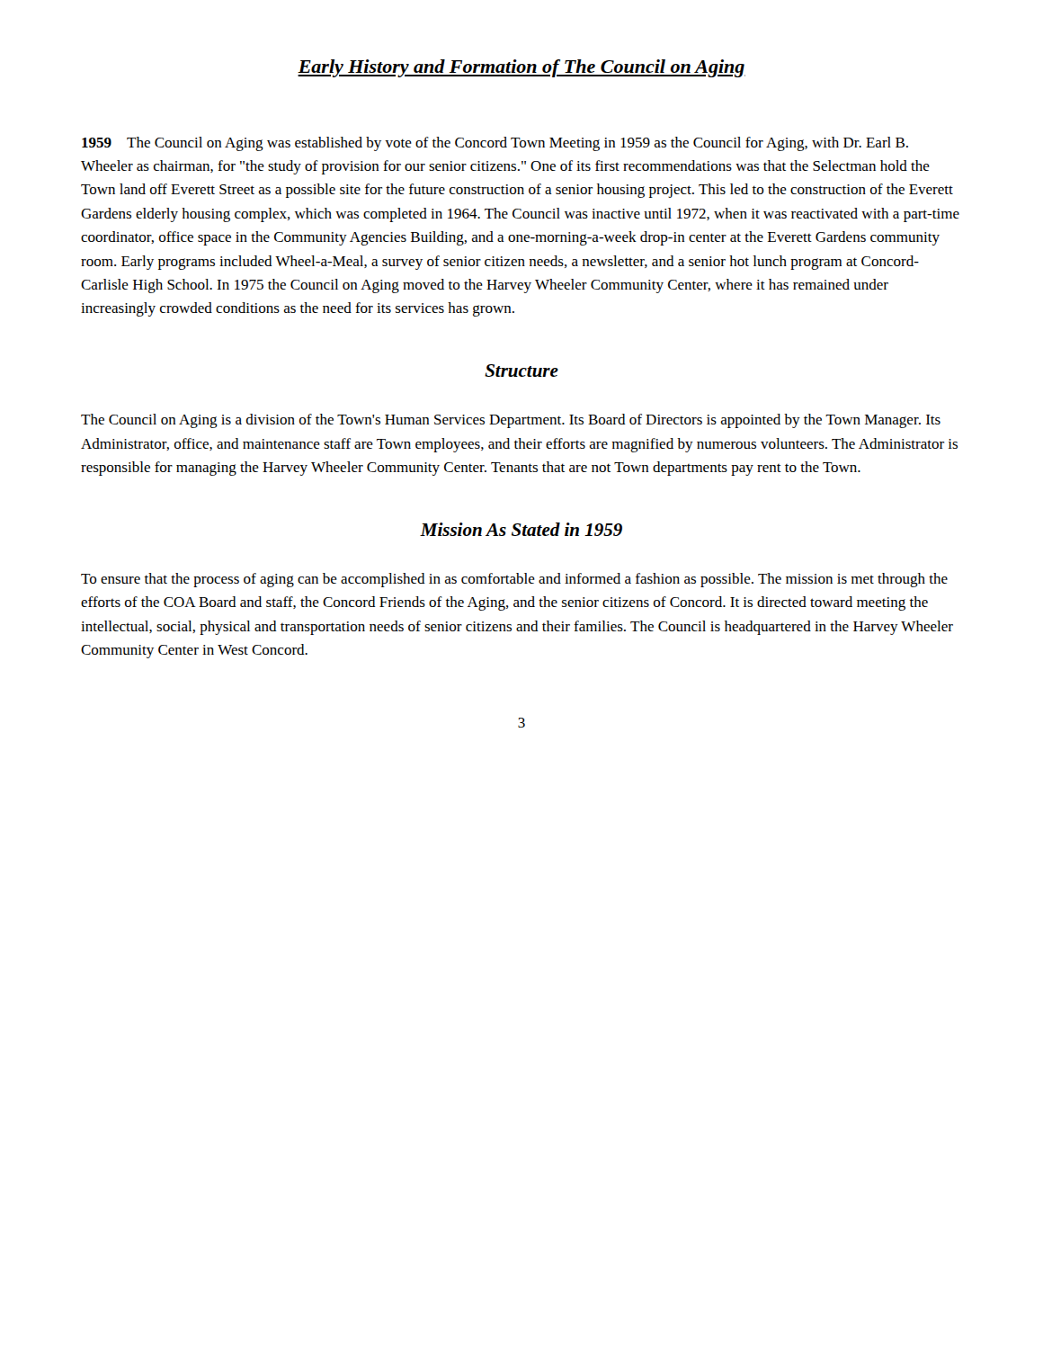Early History and Formation of The Council on Aging
1959 The Council on Aging was established by vote of the Concord Town Meeting in 1959 as the Council for Aging, with Dr. Earl B. Wheeler as chairman, for "the study of provision for our senior citizens." One of its first recommendations was that the Selectman hold the Town land off Everett Street as a possible site for the future construction of a senior housing project. This led to the construction of the Everett Gardens elderly housing complex, which was completed in 1964. The Council was inactive until 1972, when it was reactivated with a part-time coordinator, office space in the Community Agencies Building, and a one-morning-a-week drop-in center at the Everett Gardens community room. Early programs included Wheel-a-Meal, a survey of senior citizen needs, a newsletter, and a senior hot lunch program at Concord-Carlisle High School. In 1975 the Council on Aging moved to the Harvey Wheeler Community Center, where it has remained under increasingly crowded conditions as the need for its services has grown.
Structure
The Council on Aging is a division of the Town's Human Services Department. Its Board of Directors is appointed by the Town Manager. Its Administrator, office, and maintenance staff are Town employees, and their efforts are magnified by numerous volunteers. The Administrator is responsible for managing the Harvey Wheeler Community Center. Tenants that are not Town departments pay rent to the Town.
Mission As Stated in 1959
To ensure that the process of aging can be accomplished in as comfortable and informed a fashion as possible. The mission is met through the efforts of the COA Board and staff, the Concord Friends of the Aging, and the senior citizens of Concord. It is directed toward meeting the intellectual, social, physical and transportation needs of senior citizens and their families. The Council is headquartered in the Harvey Wheeler Community Center in West Concord.
3